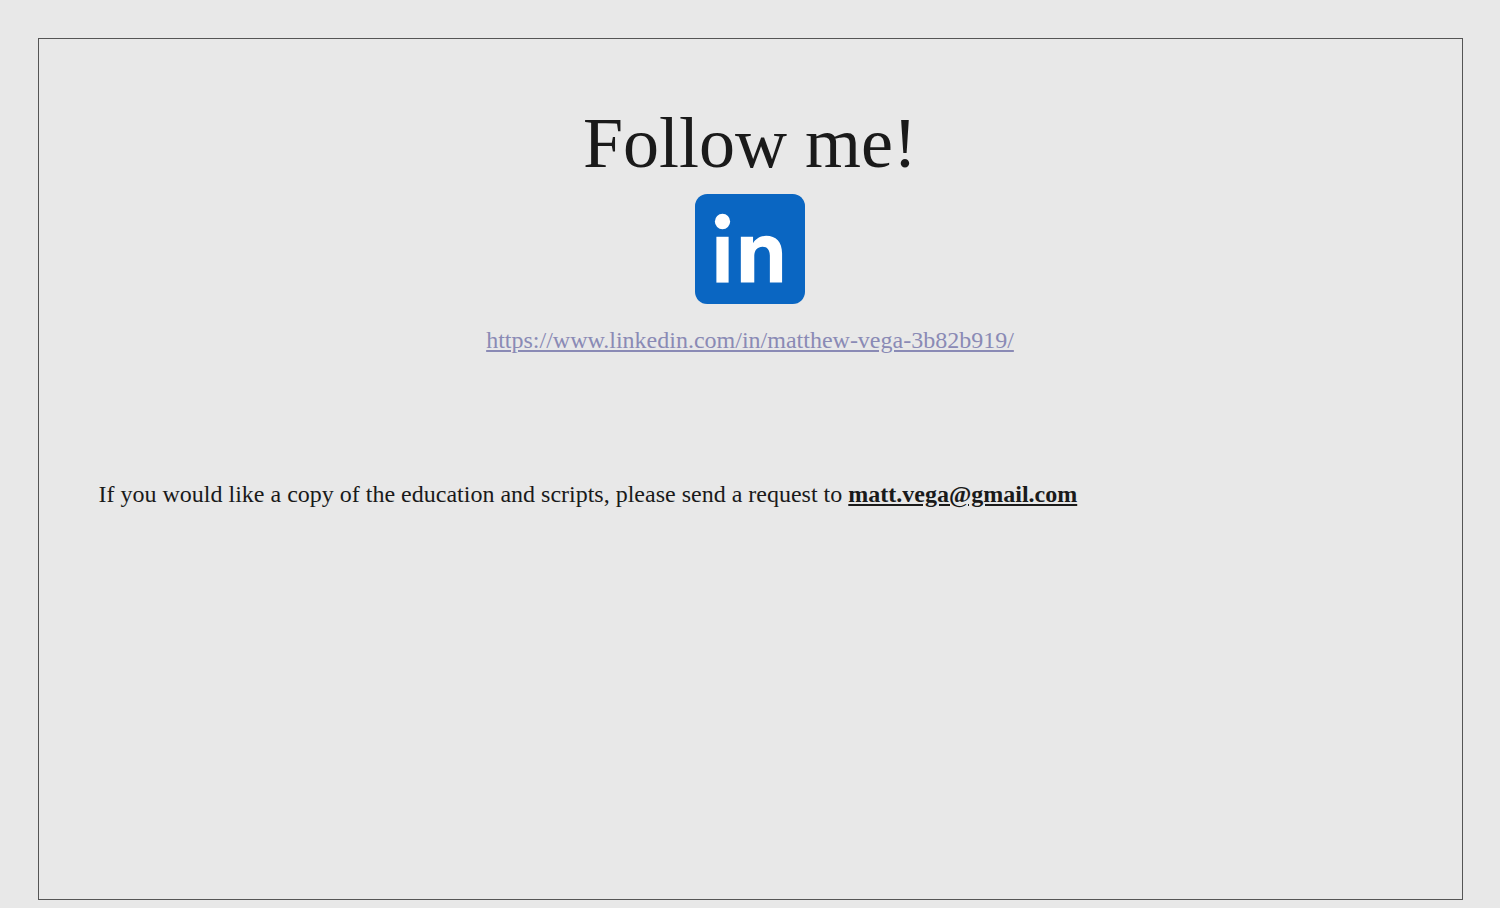Follow me!
https://www.linkedin.com/in/matthew-vega-3b82b919/
If you would like a copy of the education and scripts, please send a request to matt.vega@gmail.com